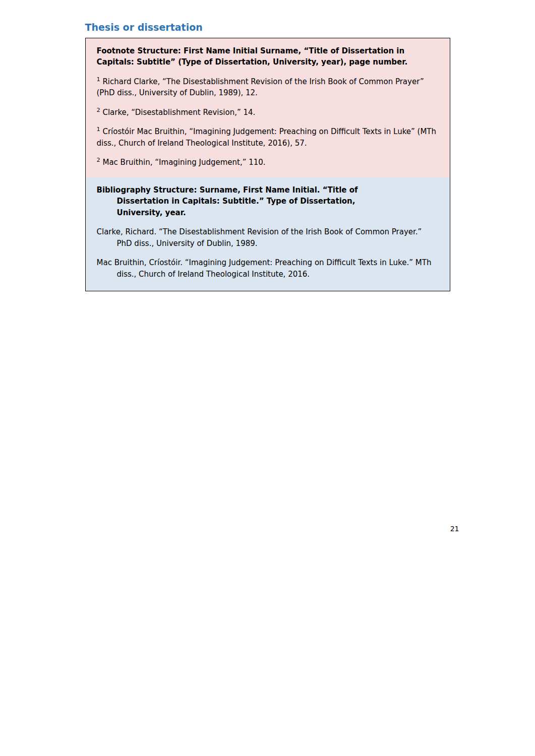Thesis or dissertation
Footnote Structure: First Name Initial Surname, “Title of Dissertation in Capitals: Subtitle” (Type of Dissertation, University, year), page number.
1 Richard Clarke, “The Disestablishment Revision of the Irish Book of Common Prayer” (PhD diss., University of Dublin, 1989), 12.
2 Clarke, “Disestablishment Revision,” 14.
1 Críostóir Mac Bruithin, “Imagining Judgement: Preaching on Difficult Texts in Luke” (MTh diss., Church of Ireland Theological Institute, 2016), 57.
2 Mac Bruithin, “Imagining Judgement,” 110.
Bibliography Structure: Surname, First Name Initial. “Title ofDissertation in Capitals: Subtitle.” Type of Dissertation, University, year.
Clarke, Richard. “The Disestablishment Revision of the Irish Book of Common Prayer.” PhD diss., University of Dublin, 1989.
Mac Bruithin, Críostóir. “Imagining Judgement: Preaching on Difficult Texts in Luke.” MTh diss., Church of Ireland Theological Institute, 2016.
21